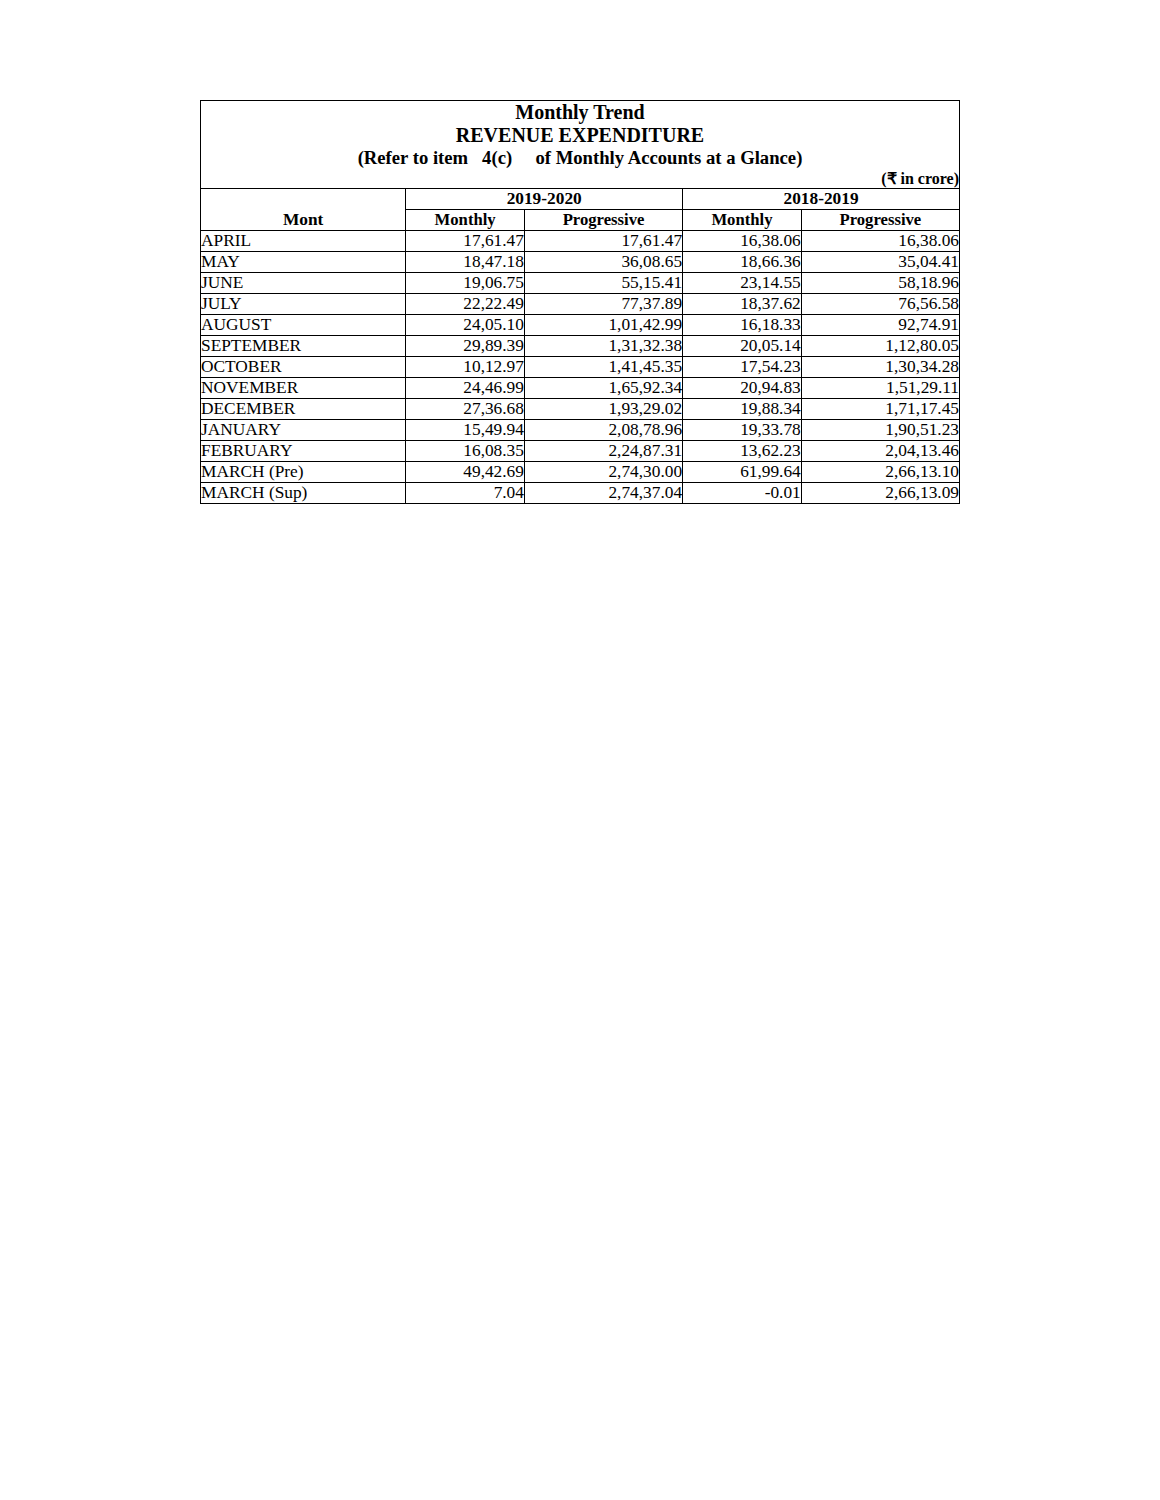| Monthly Trend REVENUE EXPENDITURE (Refer to item 4(c) of Monthly Accounts at a Glance) |
| ( ₹ in crore) |
| | 2019-2020 | 2018-2019 |
| Mont | Monthly | Progressive | Monthly | Progressive |
| APRIL | 17,61.47 | 17,61.47 | 16,38.06 | 16,38.06 |
| MAY | 18,47.18 | 36,08.65 | 18,66.36 | 35,04.41 |
| JUNE | 19,06.75 | 55,15.41 | 23,14.55 | 58,18.96 |
| JULY | 22,22.49 | 77,37.89 | 18,37.62 | 76,56.58 |
| AUGUST | 24,05.10 | 1,01,42.99 | 16,18.33 | 92,74.91 |
| SEPTEMBER | 29,89.39 | 1,31,32.38 | 20,05.14 | 1,12,80.05 |
| OCTOBER | 10,12.97 | 1,41,45.35 | 17,54.23 | 1,30,34.28 |
| NOVEMBER | 24,46.99 | 1,65,92.34 | 20,94.83 | 1,51,29.11 |
| DECEMBER | 27,36.68 | 1,93,29.02 | 19,88.34 | 1,71,17.45 |
| JANUARY | 15,49.94 | 2,08,78.96 | 19,33.78 | 1,90,51.23 |
| FEBRUARY | 16,08.35 | 2,24,87.31 | 13,62.23 | 2,04,13.46 |
| MARCH (Pre) | 49,42.69 | 2,74,30.00 | 61,99.64 | 2,66,13.10 |
| MARCH (Sup) | 7.04 | 2,74,37.04 | -0.01 | 2,66,13.09 |